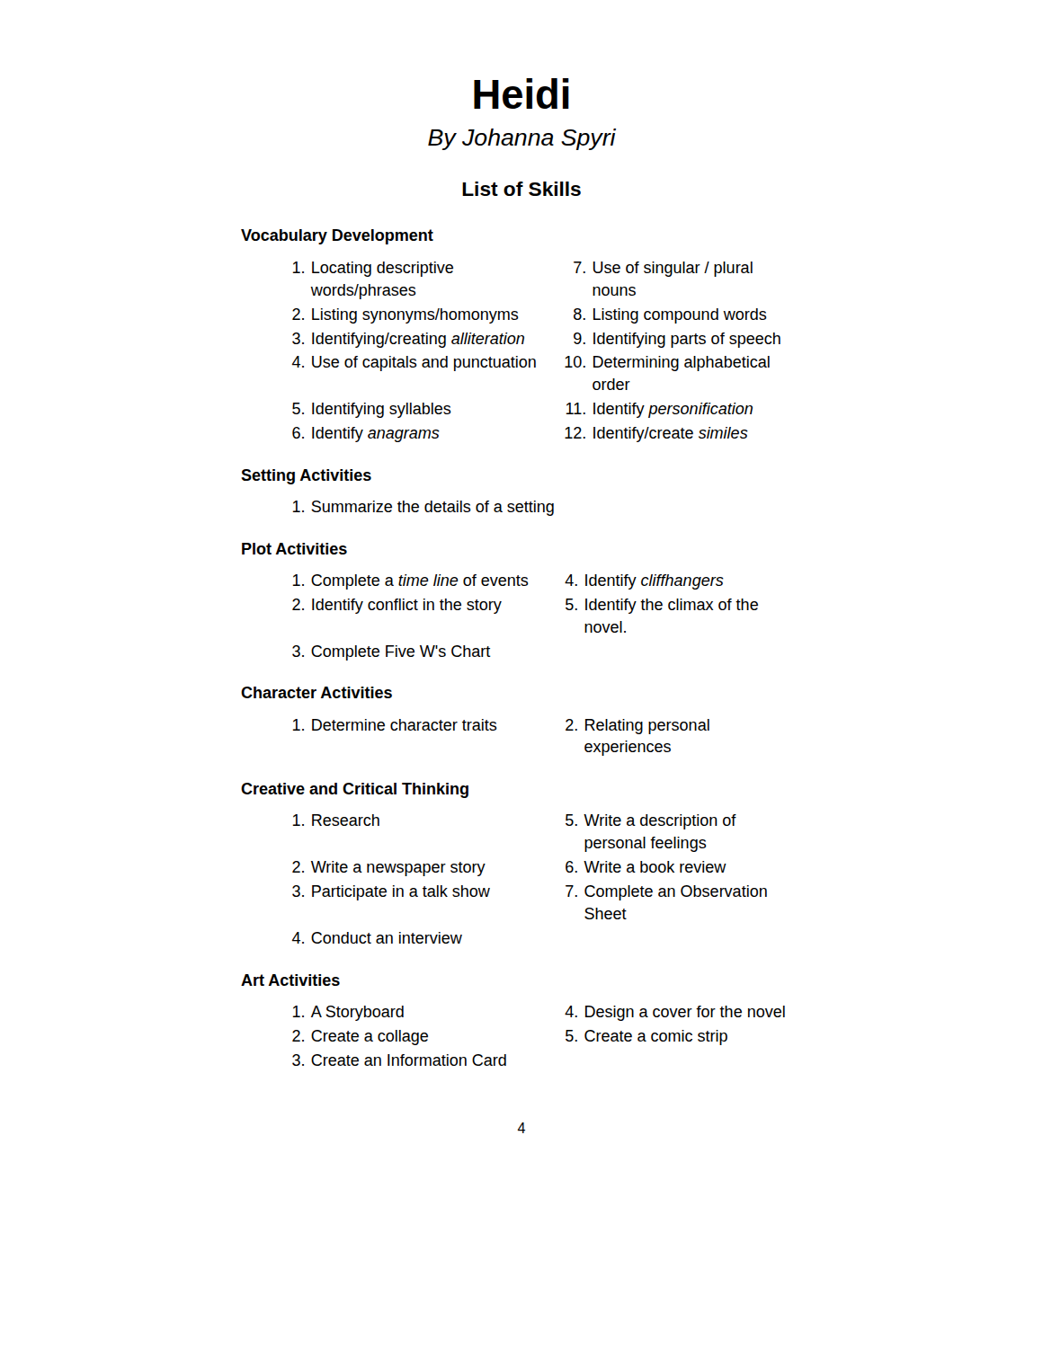Heidi
By Johanna Spyri
List of Skills
Vocabulary Development
| 1. | Locating descriptive words/phrases | 7. | Use of singular / plural nouns |
| 2. | Listing synonyms/homonyms | 8. | Listing compound words |
| 3. | Identifying/creating alliteration | 9. | Identifying parts of speech |
| 4. | Use of capitals and punctuation | 10. | Determining alphabetical order |
| 5. | Identifying syllables | 11. | Identify personification |
| 6. | Identify anagrams | 12. | Identify/create similes |
Setting Activities
| 1. | Summarize the details of a setting |
Plot Activities
| 1. | Complete a time line of events | 4. | Identify cliffhangers |
| 2. | Identify conflict in the story | 5. | Identify the climax of the novel. |
| 3. | Complete Five W's Chart | | |
Character Activities
| 1. | Determine character traits | 2. | Relating personal experiences |
Creative and Critical Thinking
| 1. | Research | 5. | Write a description of personal feelings |
| 2. | Write a newspaper story | 6. | Write a book review |
| 3. | Participate in a talk show | 7. | Complete an Observation Sheet |
| 4. | Conduct an interview | | |
Art Activities
| 1. | A Storyboard | 4. | Design a cover for the novel |
| 2. | Create a collage | 5. | Create a comic strip |
| 3. | Create an Information Card | | |
4